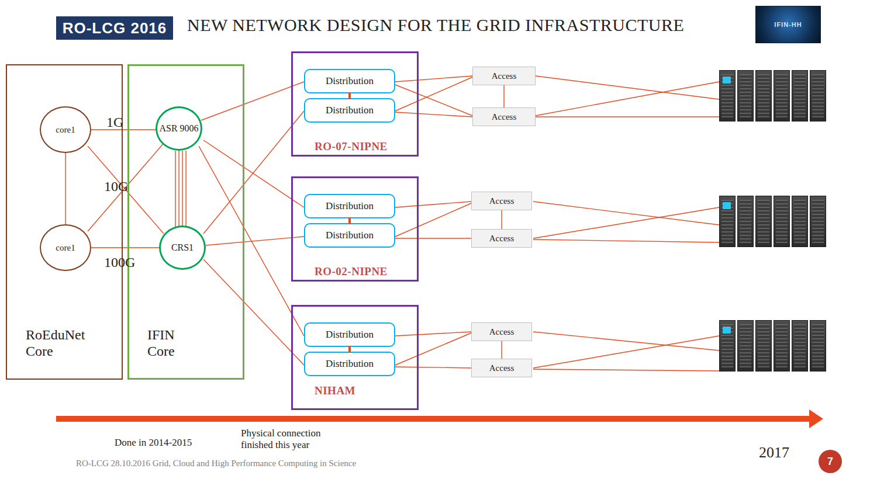RO-LCG 2016
New network design for the grid infrastructure
IFIN-HH
core1
core1
RoEduNet
Core
ASR 9006
CRS1
IFIN
Core
1G
10G
100G
Distribution
Distribution
RO-07-NIPNE
Access
Access
Distribution
Distribution
RO-02-NIPNE
Access
Access
Distribution
Distribution
NIHAM
Access
Access
Done in 2014-2015
Physical connection
finished this year
2017
RO-LCG 28.10.2016 Grid, Cloud and High Performance Computing in Science
7